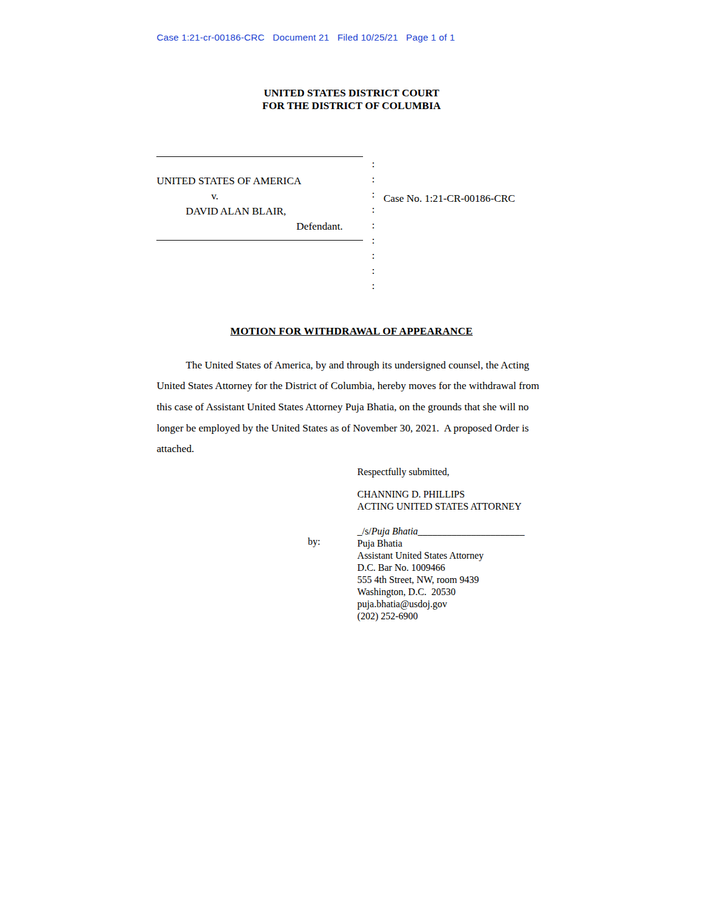Case 1:21-cr-00186-CRC Document 21 Filed 10/25/21 Page 1 of 1
UNITED STATES DISTRICT COURT
FOR THE DISTRICT OF COLUMBIA
| UNITED STATES OF AMERICA v. DAVID ALAN BLAIR, Defendant. | : : : : : : : : : | Case No. 1:21-CR-00186-CRC |
MOTION FOR WITHDRAWAL OF APPEARANCE
The United States of America, by and through its undersigned counsel, the Acting United States Attorney for the District of Columbia, hereby moves for the withdrawal from this case of Assistant United States Attorney Puja Bhatia, on the grounds that she will no longer be employed by the United States as of November 30, 2021. A proposed Order is attached.
Respectfully submitted,
CHANNING D. PHILLIPS
ACTING UNITED STATES ATTORNEY
by:
_/s/Puja Bhatia______________________
Puja Bhatia
Assistant United States Attorney
D.C. Bar No. 1009466
555 4th Street, NW, room 9439
Washington, D.C. 20530
puja.bhatia@usdoj.gov
(202) 252-6900